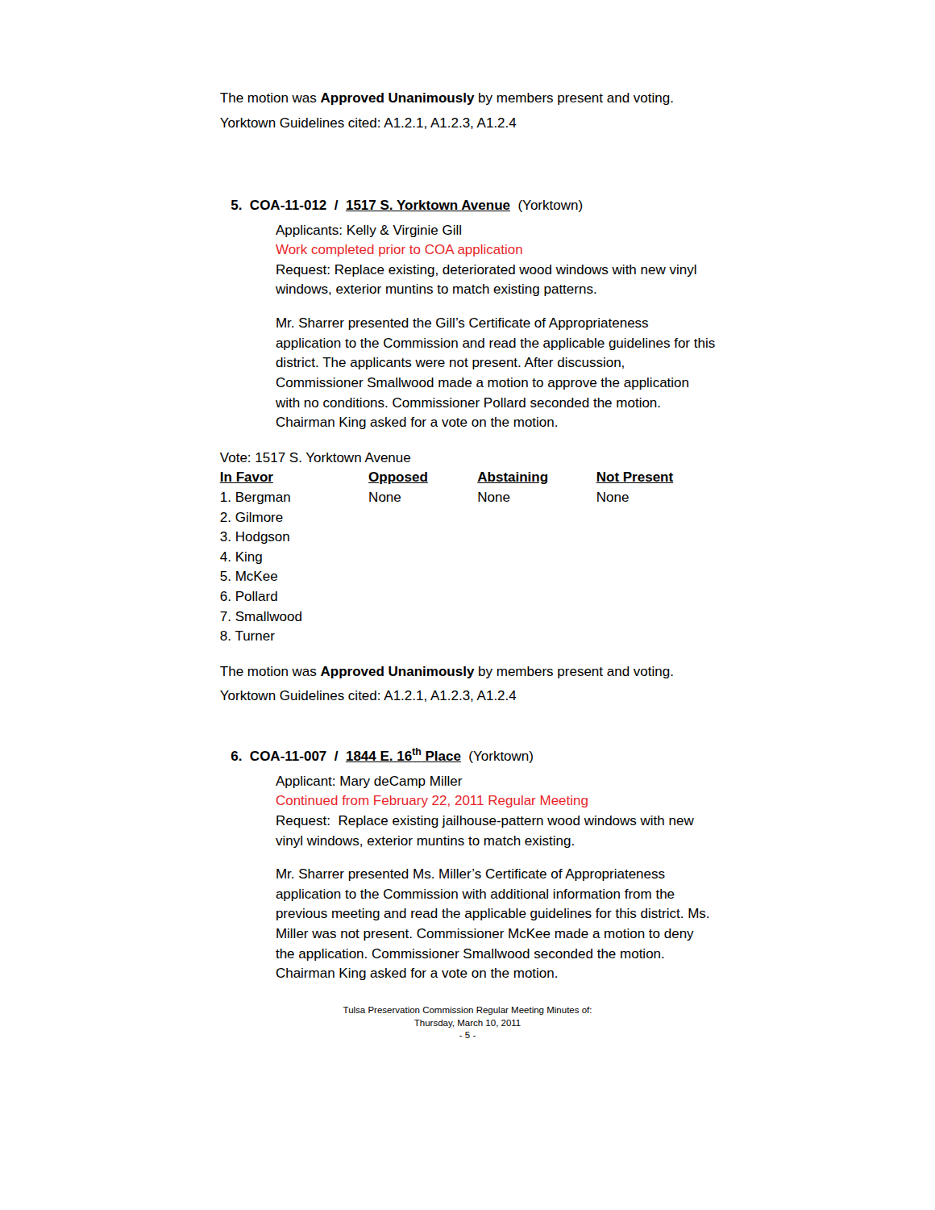The motion was Approved Unanimously by members present and voting.
Yorktown Guidelines cited: A1.2.1, A1.2.3, A1.2.4
5. COA-11-012 / 1517 S. Yorktown Avenue (Yorktown)
Applicants: Kelly & Virginie Gill
Work completed prior to COA application
Request: Replace existing, deteriorated wood windows with new vinyl windows, exterior muntins to match existing patterns.
Mr. Sharrer presented the Gill’s Certificate of Appropriateness application to the Commission and read the applicable guidelines for this district. The applicants were not present. After discussion, Commissioner Smallwood made a motion to approve the application with no conditions. Commissioner Pollard seconded the motion. Chairman King asked for a vote on the motion.
Vote: 1517 S. Yorktown Avenue
| In Favor | Opposed | Abstaining | Not Present |
| --- | --- | --- | --- |
| 1. Bergman | None | None | None |
| 2. Gilmore | | | |
| 3. Hodgson | | | |
| 4. King | | | |
| 5. McKee | | | |
| 6. Pollard | | | |
| 7. Smallwood | | | |
| 8. Turner | | | |
The motion was Approved Unanimously by members present and voting.
Yorktown Guidelines cited: A1.2.1, A1.2.3, A1.2.4
6. COA-11-007 / 1844 E. 16th Place (Yorktown)
Applicant: Mary deCamp Miller
Continued from February 22, 2011 Regular Meeting
Request: Replace existing jailhouse-pattern wood windows with new vinyl windows, exterior muntins to match existing.
Mr. Sharrer presented Ms. Miller’s Certificate of Appropriateness application to the Commission with additional information from the previous meeting and read the applicable guidelines for this district. Ms. Miller was not present. Commissioner McKee made a motion to deny the application. Commissioner Smallwood seconded the motion. Chairman King asked for a vote on the motion.
Tulsa Preservation Commission Regular Meeting Minutes of:
Thursday, March 10, 2011
- 5 -